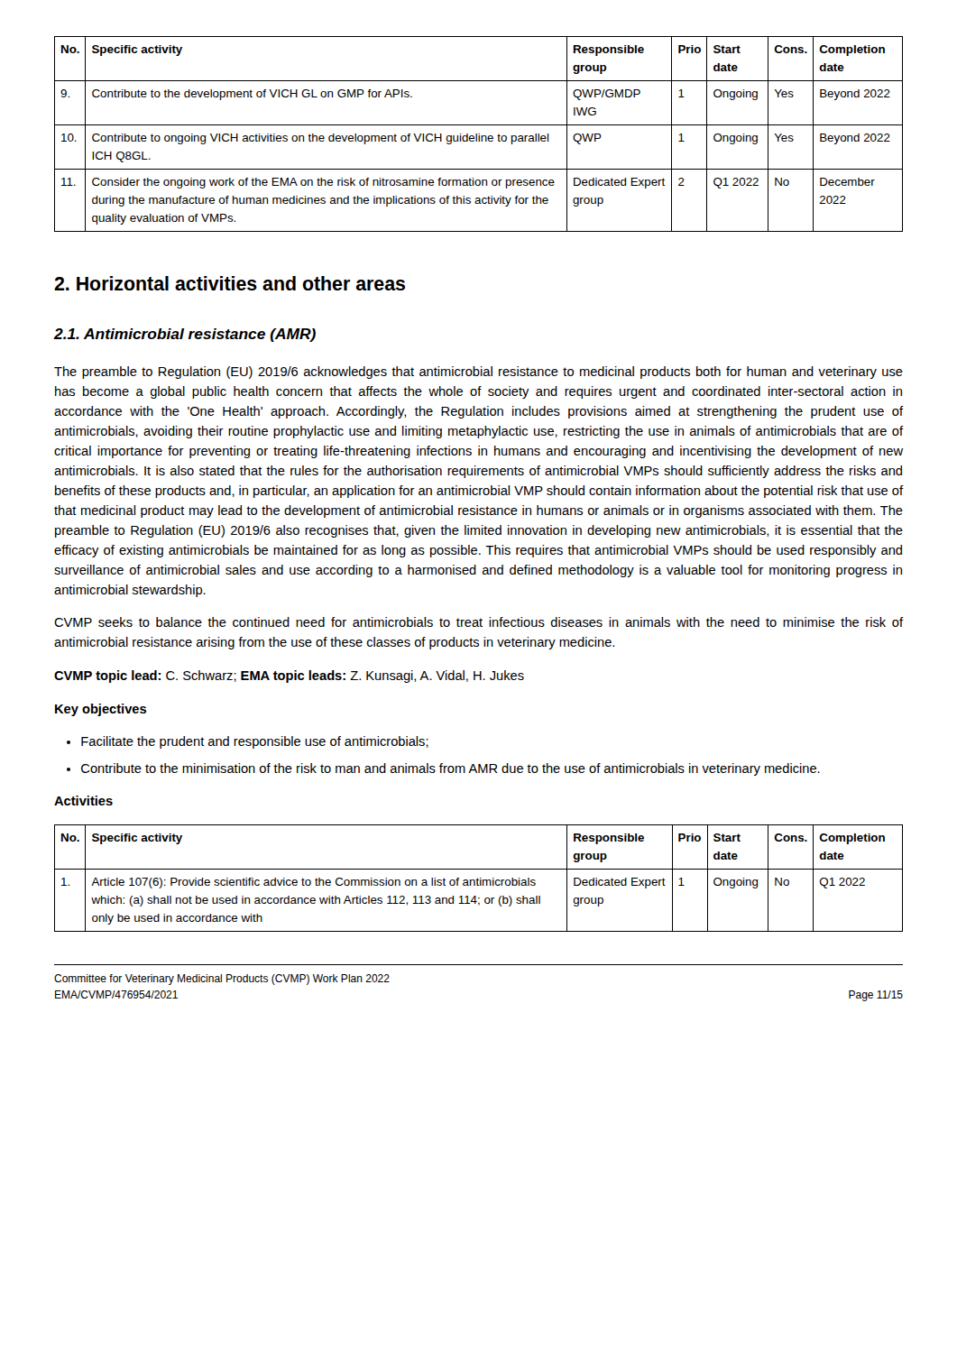| No. | Specific activity | Responsible group | Prio | Start date | Cons. | Completion date |
| --- | --- | --- | --- | --- | --- | --- |
| 9. | Contribute to the development of VICH GL on GMP for APIs. | QWP/GMDP IWG | 1 | Ongoing | Yes | Beyond 2022 |
| 10. | Contribute to ongoing VICH activities on the development of VICH guideline to parallel ICH Q8GL. | QWP | 1 | Ongoing | Yes | Beyond 2022 |
| 11. | Consider the ongoing work of the EMA on the risk of nitrosamine formation or presence during the manufacture of human medicines and the implications of this activity for the quality evaluation of VMPs. | Dedicated Expert group | 2 | Q1 2022 | No | December 2022 |
2. Horizontal activities and other areas
2.1. Antimicrobial resistance (AMR)
The preamble to Regulation (EU) 2019/6 acknowledges that antimicrobial resistance to medicinal products both for human and veterinary use has become a global public health concern that affects the whole of society and requires urgent and coordinated inter-sectoral action in accordance with the 'One Health' approach. Accordingly, the Regulation includes provisions aimed at strengthening the prudent use of antimicrobials, avoiding their routine prophylactic use and limiting metaphylactic use, restricting the use in animals of antimicrobials that are of critical importance for preventing or treating life-threatening infections in humans and encouraging and incentivising the development of new antimicrobials. It is also stated that the rules for the authorisation requirements of antimicrobial VMPs should sufficiently address the risks and benefits of these products and, in particular, an application for an antimicrobial VMP should contain information about the potential risk that use of that medicinal product may lead to the development of antimicrobial resistance in humans or animals or in organisms associated with them. The preamble to Regulation (EU) 2019/6 also recognises that, given the limited innovation in developing new antimicrobials, it is essential that the efficacy of existing antimicrobials be maintained for as long as possible. This requires that antimicrobial VMPs should be used responsibly and surveillance of antimicrobial sales and use according to a harmonised and defined methodology is a valuable tool for monitoring progress in antimicrobial stewardship.
CVMP seeks to balance the continued need for antimicrobials to treat infectious diseases in animals with the need to minimise the risk of antimicrobial resistance arising from the use of these classes of products in veterinary medicine.
CVMP topic lead: C. Schwarz; EMA topic leads: Z. Kunsagi, A. Vidal, H. Jukes
Key objectives
Facilitate the prudent and responsible use of antimicrobials;
Contribute to the minimisation of the risk to man and animals from AMR due to the use of antimicrobials in veterinary medicine.
Activities
| No. | Specific activity | Responsible group | Prio | Start date | Cons. | Completion date |
| --- | --- | --- | --- | --- | --- | --- |
| 1. | Article 107(6): Provide scientific advice to the Commission on a list of antimicrobials which: (a) shall not be used in accordance with Articles 112, 113 and 114; or (b) shall only be used in accordance with | Dedicated Expert group | 1 | Ongoing | No | Q1 2022 |
Committee for Veterinary Medicinal Products (CVMP) Work Plan 2022
EMA/CVMP/476954/2021
Page 11/15